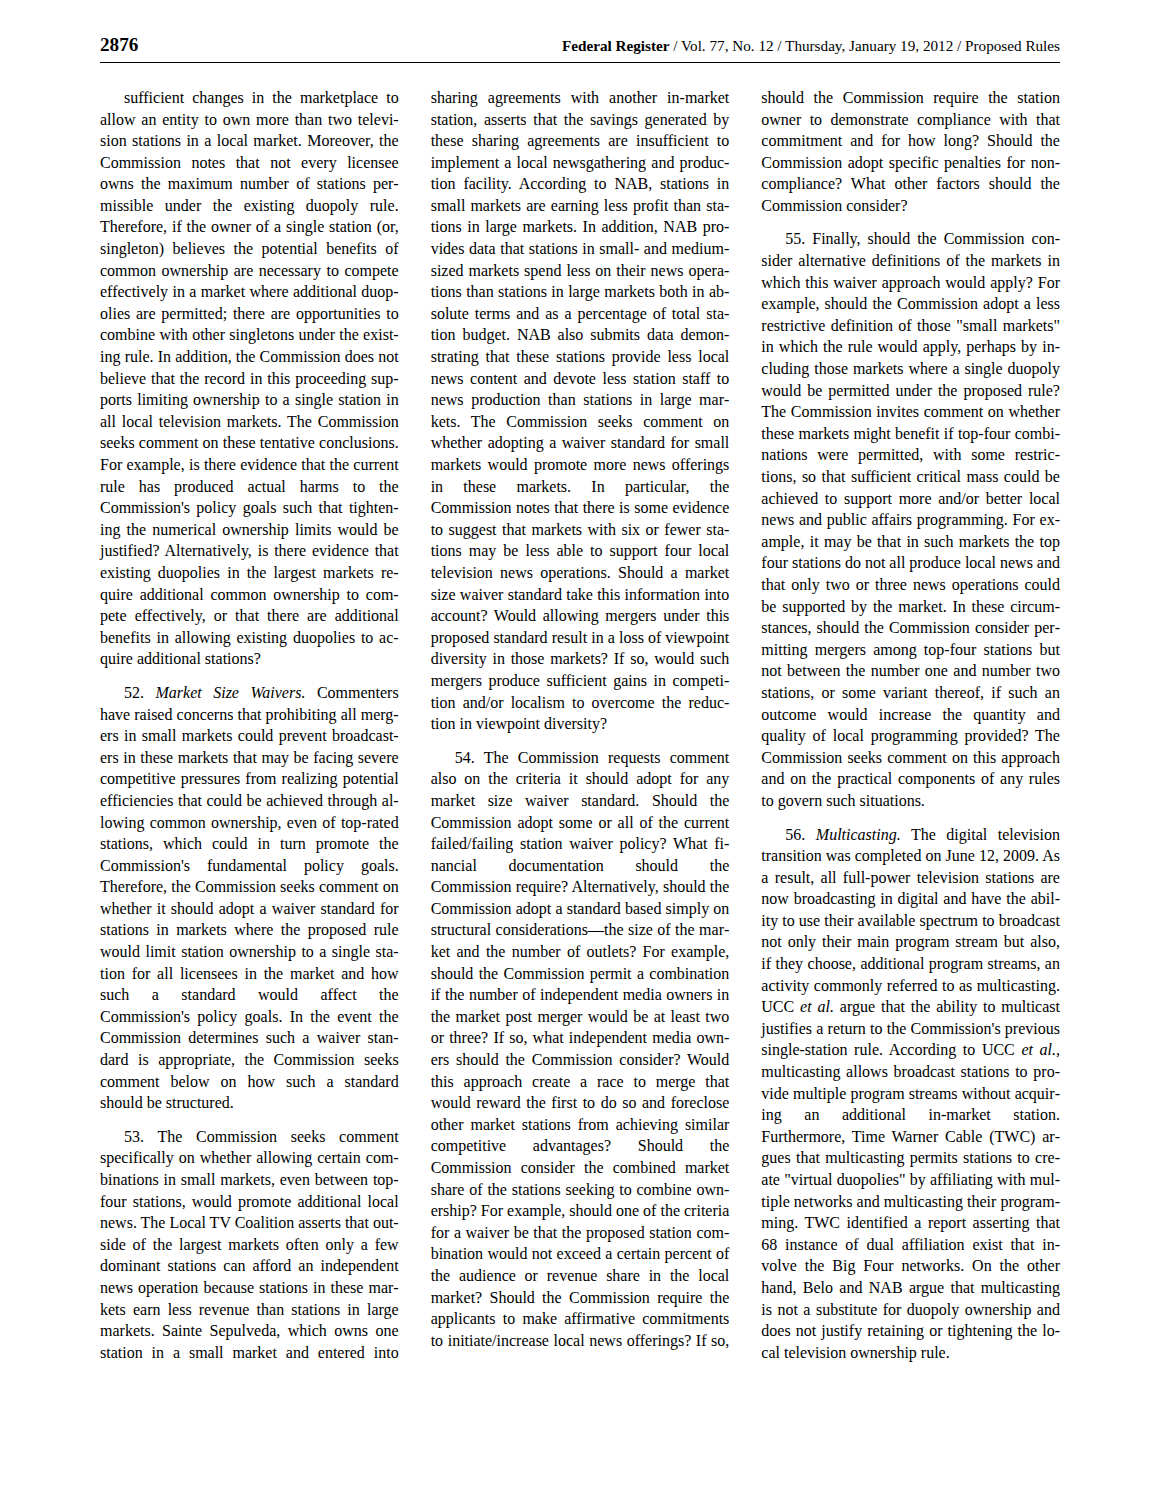2876 Federal Register / Vol. 77, No. 12 / Thursday, January 19, 2012 / Proposed Rules
sufficient changes in the marketplace to allow an entity to own more than two television stations in a local market. Moreover, the Commission notes that not every licensee owns the maximum number of stations permissible under the existing duopoly rule. Therefore, if the owner of a single station (or, singleton) believes the potential benefits of common ownership are necessary to compete effectively in a market where additional duopolies are permitted; there are opportunities to combine with other singletons under the existing rule. In addition, the Commission does not believe that the record in this proceeding supports limiting ownership to a single station in all local television markets. The Commission seeks comment on these tentative conclusions. For example, is there evidence that the current rule has produced actual harms to the Commission's policy goals such that tightening the numerical ownership limits would be justified? Alternatively, is there evidence that existing duopolies in the largest markets require additional common ownership to compete effectively, or that there are additional benefits in allowing existing duopolies to acquire additional stations?
52. Market Size Waivers. Commenters have raised concerns that prohibiting all mergers in small markets could prevent broadcasters in these markets that may be facing severe competitive pressures from realizing potential efficiencies that could be achieved through allowing common ownership, even of top-rated stations, which could in turn promote the Commission's fundamental policy goals. Therefore, the Commission seeks comment on whether it should adopt a waiver standard for stations in markets where the proposed rule would limit station ownership to a single station for all licensees in the market and how such a standard would affect the Commission's policy goals. In the event the Commission determines such a waiver standard is appropriate, the Commission seeks comment below on how such a standard should be structured.
53. The Commission seeks comment specifically on whether allowing certain combinations in small markets, even between top-four stations, would promote additional local news. The Local TV Coalition asserts that outside of the largest markets often only a few dominant stations can afford an independent news operation because stations in these markets earn less revenue than stations in large markets. Sainte Sepulveda, which owns one station in a small market and entered into sharing agreements with another in-market station, asserts that the savings generated by these sharing agreements are insufficient to implement a local newsgathering and production facility. According to NAB, stations in small markets are earning less profit than stations in large markets. In addition, NAB provides data that stations in small- and medium- sized markets spend less on their news operations than stations in large markets both in absolute terms and as a percentage of total station budget. NAB also submits data demonstrating that these stations provide less local news content and devote less station staff to news production than stations in large markets. The Commission seeks comment on whether adopting a waiver standard for small markets would promote more news offerings in these markets. In particular, the Commission notes that there is some evidence to suggest that markets with six or fewer stations may be less able to support four local television news operations. Should a market size waiver standard take this information into account? Would allowing mergers under this proposed standard result in a loss of viewpoint diversity in those markets? If so, would such mergers produce sufficient gains in competition and/or localism to overcome the reduction in viewpoint diversity?
54. The Commission requests comment also on the criteria it should adopt for any market size waiver standard. Should the Commission adopt some or all of the current failed/failing station waiver policy? What financial documentation should the Commission require? Alternatively, should the Commission adopt a standard based simply on structural considerations—the size of the market and the number of outlets? For example, should the Commission permit a combination if the number of independent media owners in the market post merger would be at least two or three? If so, what independent media owners should the Commission consider? Would this approach create a race to merge that would reward the first to do so and foreclose other market stations from achieving similar competitive advantages? Should the Commission consider the combined market share of the stations seeking to combine ownership? For example, should one of the criteria for a waiver be that the proposed station combination would not exceed a certain percent of the audience or revenue share in the local market? Should the Commission require the applicants to make affirmative commitments to initiate/increase local news offerings? If so, should the Commission require the station owner to demonstrate compliance with that commitment and for how long? Should the Commission adopt specific penalties for noncompliance? What other factors should the Commission consider?
55. Finally, should the Commission consider alternative definitions of the markets in which this waiver approach would apply? For example, should the Commission adopt a less restrictive definition of those "small markets" in which the rule would apply, perhaps by including those markets where a single duopoly would be permitted under the proposed rule? The Commission invites comment on whether these markets might benefit if top-four combinations were permitted, with some restrictions, so that sufficient critical mass could be achieved to support more and/or better local news and public affairs programming. For example, it may be that in such markets the top four stations do not all produce local news and that only two or three news operations could be supported by the market. In these circumstances, should the Commission consider permitting mergers among top-four stations but not between the number one and number two stations, or some variant thereof, if such an outcome would increase the quantity and quality of local programming provided? The Commission seeks comment on this approach and on the practical components of any rules to govern such situations.
56. Multicasting. The digital television transition was completed on June 12, 2009. As a result, all full-power television stations are now broadcasting in digital and have the ability to use their available spectrum to broadcast not only their main program stream but also, if they choose, additional program streams, an activity commonly referred to as multicasting. UCC et al. argue that the ability to multicast justifies a return to the Commission's previous single-station rule. According to UCC et al., multicasting allows broadcast stations to provide multiple program streams without acquiring an additional in-market station. Furthermore, Time Warner Cable (TWC) argues that multicasting permits stations to create "virtual duopolies" by affiliating with multiple networks and multicasting their programming. TWC identified a report asserting that 68 instance of dual affiliation exist that involve the Big Four networks. On the other hand, Belo and NAB argue that multicasting is not a substitute for duopoly ownership and does not justify retaining or tightening the local television ownership rule.